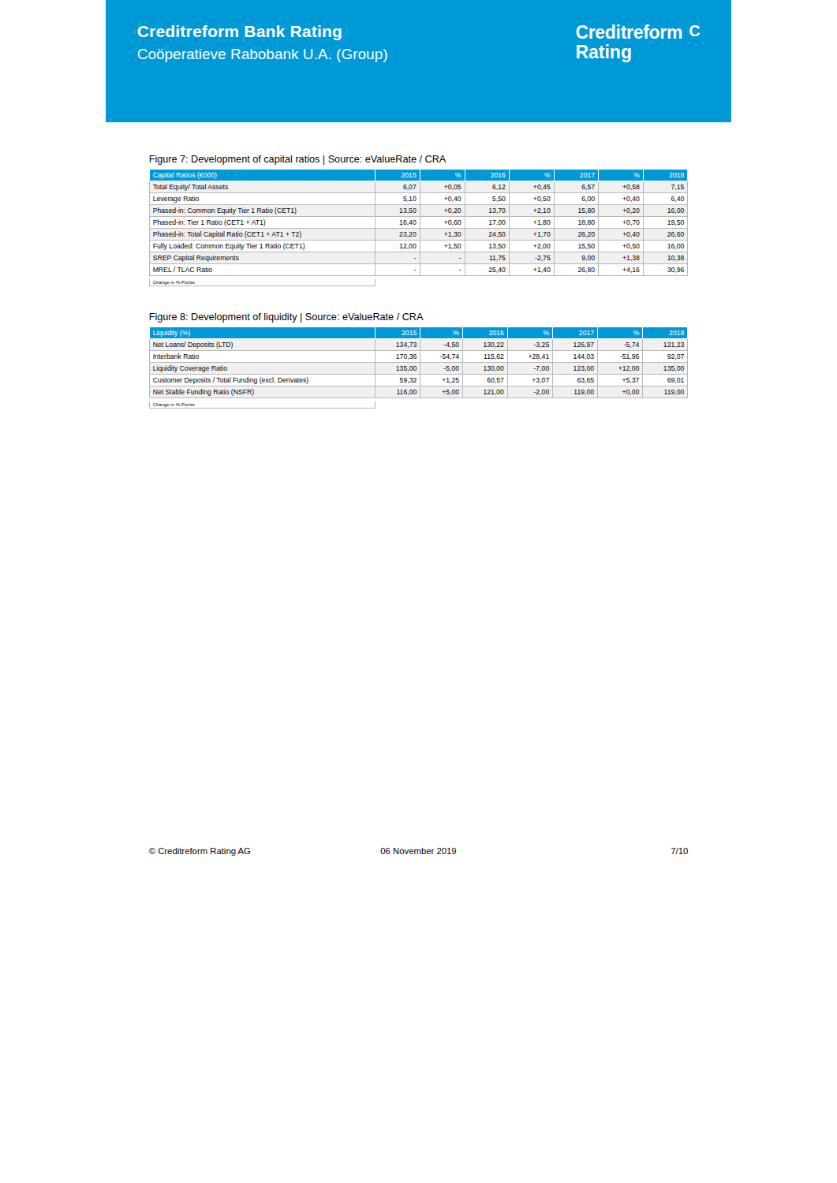Creditreform Bank Rating
Coöperatieve Rabobank U.A. (Group)
Creditreform C
Rating
Figure 7: Development of capital ratios | Source: eValueRate / CRA
| Capital Ratios (€000) | 2015 | % | 2016 | % | 2017 | % | 2018 |
| --- | --- | --- | --- | --- | --- | --- | --- |
| Total Equity/ Total Assets | 6,07 | +0,05 | 6,12 | +0,45 | 6,57 | +0,58 | 7,15 |
| Leverage Ratio | 5,10 | +0,40 | 5,50 | +0,50 | 6,00 | +0,40 | 6,40 |
| Phased-in: Common Equity Tier 1 Ratio (CET1) | 13,50 | +0,20 | 13,70 | +2,10 | 15,80 | +0,20 | 16,00 |
| Phased-in: Tier 1 Ratio (CET1 + AT1) | 16,40 | +0,60 | 17,00 | +1,80 | 18,80 | +0,70 | 19,50 |
| Phased-in: Total Capital Ratio (CET1 + AT1 + T2) | 23,20 | +1,30 | 24,50 | +1,70 | 26,20 | +0,40 | 26,60 |
| Fully Loaded: Common Equity Tier 1 Ratio (CET1) | 12,00 | +1,50 | 13,50 | +2,00 | 15,50 | +0,50 | 16,00 |
| SREP Capital Requirements | - | - | 11,75 | -2,75 | 9,00 | +1,38 | 10,38 |
| MREL / TLAC Ratio | - | - | 25,40 | +1,40 | 26,80 | +4,16 | 30,96 |
Change in %-Points
Figure 8: Development of liquidity | Source: eValueRate / CRA
| Liquidity (%) | 2015 | % | 2016 | % | 2017 | % | 2018 |
| --- | --- | --- | --- | --- | --- | --- | --- |
| Net Loans/ Deposits (LTD) | 134,73 | -4,50 | 130,22 | -3,25 | 126,97 | -5,74 | 121,23 |
| Interbank Ratio | 170,36 | -54,74 | 115,62 | +28,41 | 144,03 | -51,96 | 92,07 |
| Liquidity Coverage Ratio | 135,00 | -5,00 | 130,00 | -7,00 | 123,00 | +12,00 | 135,00 |
| Customer Deposits / Total Funding (excl. Derivates) | 59,32 | +1,25 | 60,57 | +3,07 | 63,65 | +5,37 | 69,01 |
| Net Stable Funding Ratio (NSFR) | 116,00 | +5,00 | 121,00 | -2,00 | 119,00 | +0,00 | 119,00 |
Change in %-Points
© Creditreform Rating AG
06 November 2019
7/10